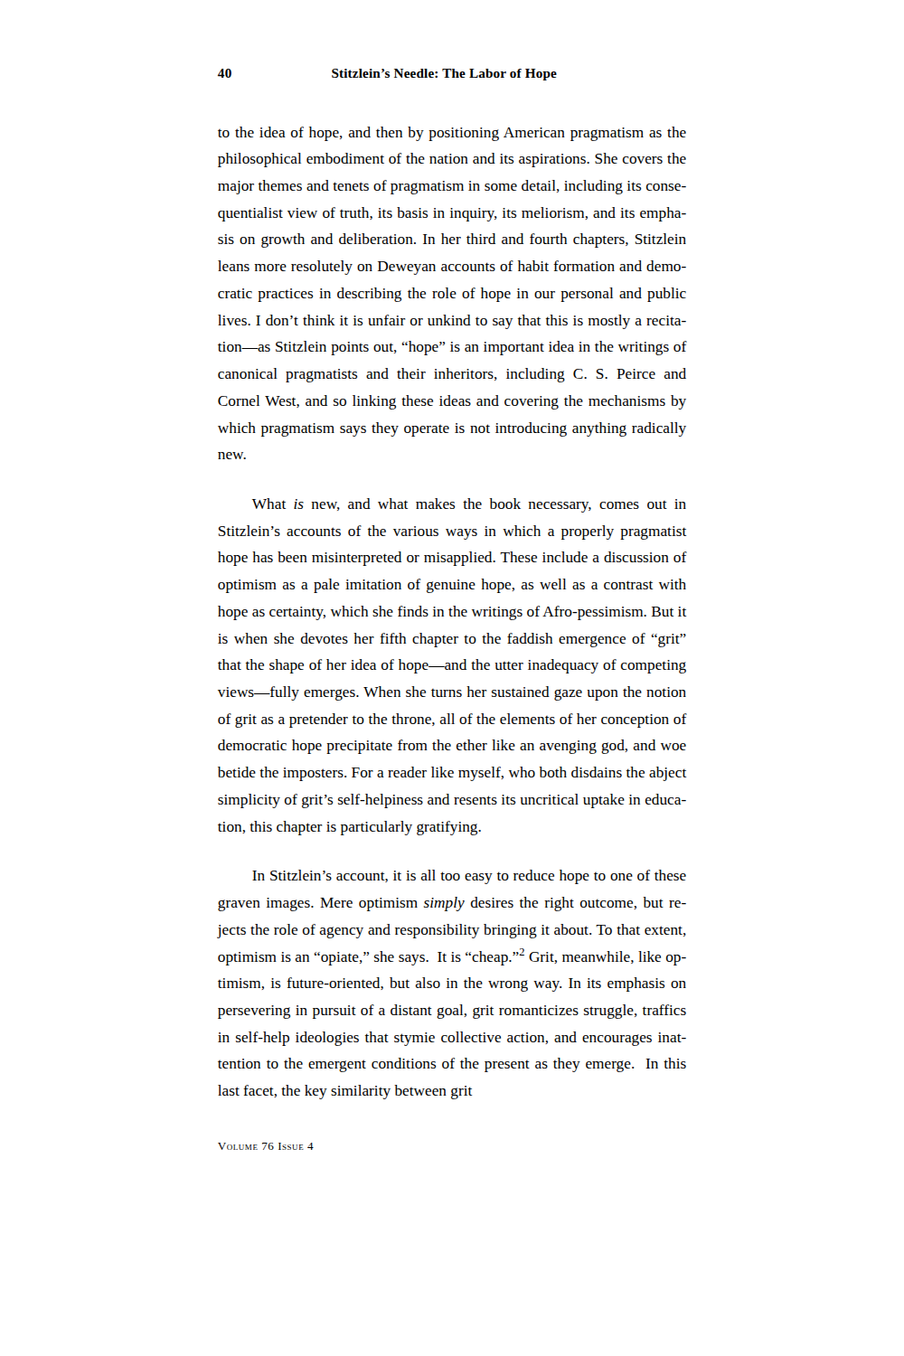40 Stitzlein’s Needle: The Labor of Hope
to the idea of hope, and then by positioning American pragmatism as the philosophical embodiment of the nation and its aspirations. She covers the major themes and tenets of pragmatism in some detail, including its consequentialist view of truth, its basis in inquiry, its meliorism, and its emphasis on growth and deliberation. In her third and fourth chapters, Stitzlein leans more resolutely on Deweyan accounts of habit formation and democratic practices in describing the role of hope in our personal and public lives. I don’t think it is unfair or unkind to say that this is mostly a recitation—as Stitzlein points out, “hope” is an important idea in the writings of canonical pragmatists and their inheritors, including C. S. Peirce and Cornel West, and so linking these ideas and covering the mechanisms by which pragmatism says they operate is not introducing anything radically new.
What is new, and what makes the book necessary, comes out in Stitzlein’s accounts of the various ways in which a properly pragmatist hope has been misinterpreted or misapplied. These include a discussion of optimism as a pale imitation of genuine hope, as well as a contrast with hope as certainty, which she finds in the writings of Afro-pessimism. But it is when she devotes her fifth chapter to the faddish emergence of “grit” that the shape of her idea of hope—and the utter inadequacy of competing views—fully emerges. When she turns her sustained gaze upon the notion of grit as a pretender to the throne, all of the elements of her conception of democratic hope precipitate from the ether like an avenging god, and woe betide the imposters. For a reader like myself, who both disdains the abject simplicity of grit’s self-helpiness and resents its uncritical uptake in education, this chapter is particularly gratifying.
In Stitzlein’s account, it is all too easy to reduce hope to one of these graven images. Mere optimism simply desires the right outcome, but rejects the role of agency and responsibility bringing it about. To that extent, optimism is an “opiate,” she says. It is “cheap.”2 Grit, meanwhile, like optimism, is future-oriented, but also in the wrong way. In its emphasis on persevering in pursuit of a distant goal, grit romanticizes struggle, traffics in self-help ideologies that stymie collective action, and encourages inattention to the emergent conditions of the present as they emerge. In this last facet, the key similarity between grit
Volume 76 Issue 4